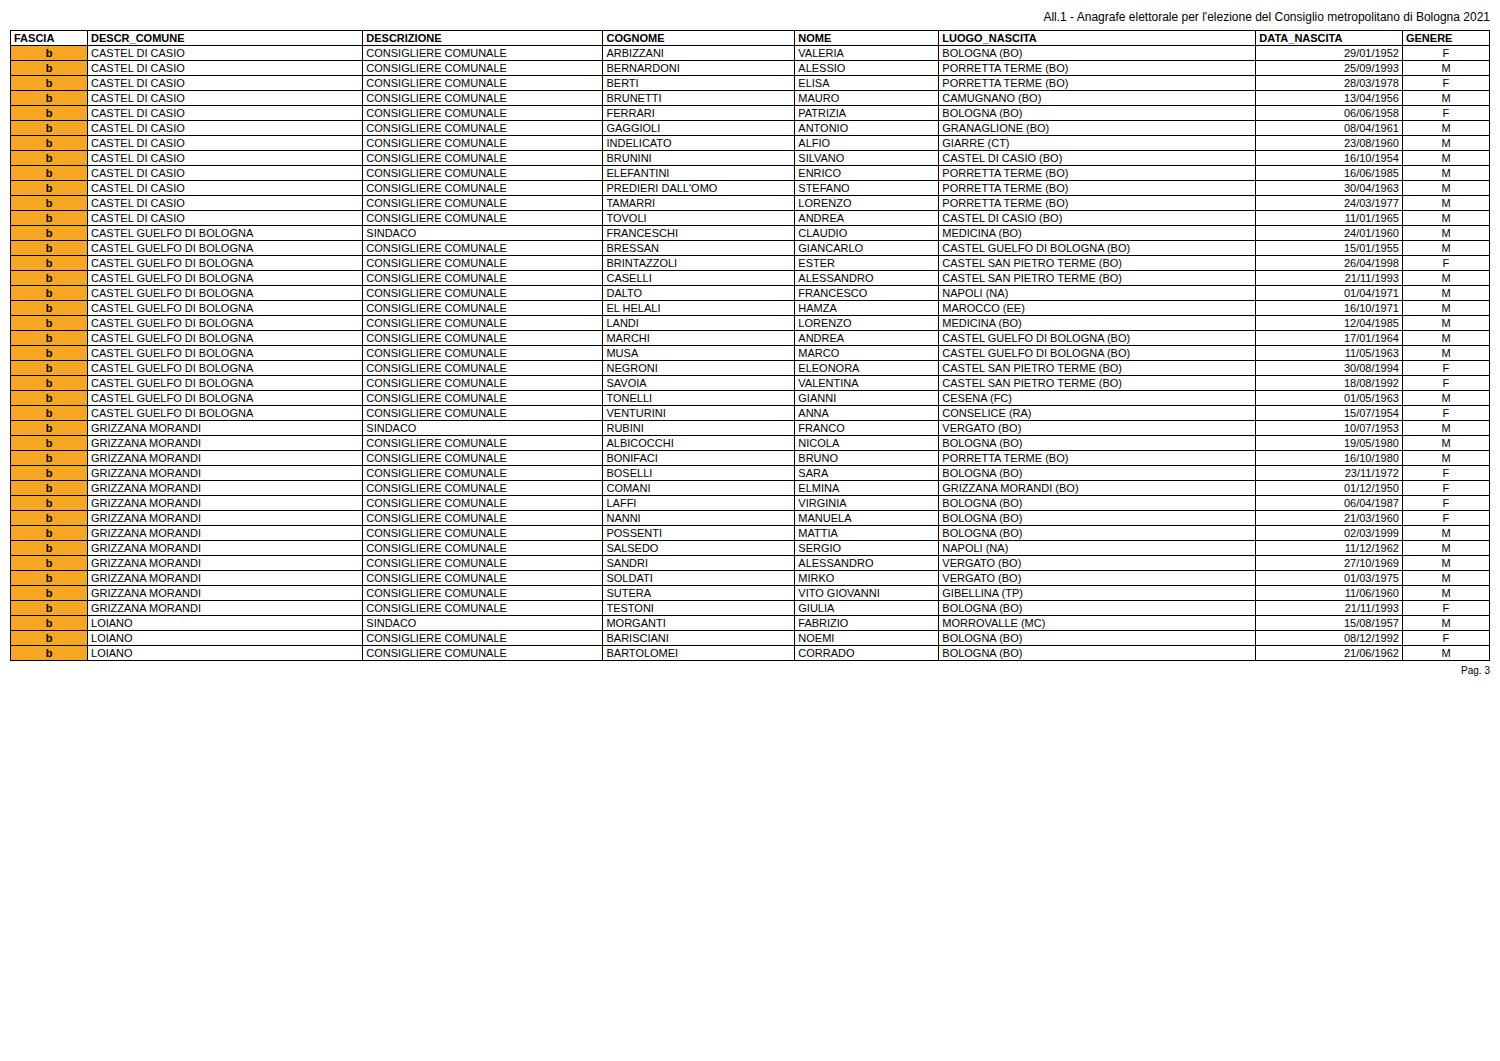All.1 - Anagrafe elettorale per l'elezione del Consiglio metropolitano di Bologna 2021
| FASCIA | DESCR_COMUNE | DESCRIZIONE | COGNOME | NOME | LUOGO_NASCITA | DATA_NASCITA | GENERE |
| --- | --- | --- | --- | --- | --- | --- | --- |
| b | CASTEL DI CASIO | CONSIGLIERE COMUNALE | ARBIZZANI | VALERIA | BOLOGNA (BO) | 29/01/1952 | F |
| b | CASTEL DI CASIO | CONSIGLIERE COMUNALE | BERNARDONI | ALESSIO | PORRETTA TERME (BO) | 25/09/1993 | M |
| b | CASTEL DI CASIO | CONSIGLIERE COMUNALE | BERTI | ELISA | PORRETTA TERME (BO) | 28/03/1978 | F |
| b | CASTEL DI CASIO | CONSIGLIERE COMUNALE | BRUNETTI | MAURO | CAMUGNANO (BO) | 13/04/1956 | M |
| b | CASTEL DI CASIO | CONSIGLIERE COMUNALE | FERRARI | PATRIZIA | BOLOGNA (BO) | 06/06/1958 | F |
| b | CASTEL DI CASIO | CONSIGLIERE COMUNALE | GAGGIOLI | ANTONIO | GRANAGLIONE (BO) | 08/04/1961 | M |
| b | CASTEL DI CASIO | CONSIGLIERE COMUNALE | INDELICATO | ALFIO | GIARRE (CT) | 23/08/1960 | M |
| b | CASTEL DI CASIO | CONSIGLIERE COMUNALE | BRUNINI | SILVANO | CASTEL DI CASIO (BO) | 16/10/1954 | M |
| b | CASTEL DI CASIO | CONSIGLIERE COMUNALE | ELEFANTINI | ENRICO | PORRETTA TERME (BO) | 16/06/1985 | M |
| b | CASTEL DI CASIO | CONSIGLIERE COMUNALE | PREDIERI DALL'OMO | STEFANO | PORRETTA TERME (BO) | 30/04/1963 | M |
| b | CASTEL DI CASIO | CONSIGLIERE COMUNALE | TAMARRI | LORENZO | PORRETTA TERME (BO) | 24/03/1977 | M |
| b | CASTEL DI CASIO | CONSIGLIERE COMUNALE | TOVOLI | ANDREA | CASTEL DI CASIO (BO) | 11/01/1965 | M |
| b | CASTEL GUELFO DI BOLOGNA | SINDACO | FRANCESCHI | CLAUDIO | MEDICINA (BO) | 24/01/1960 | M |
| b | CASTEL GUELFO DI BOLOGNA | CONSIGLIERE COMUNALE | BRESSAN | GIANCARLO | CASTEL GUELFO DI BOLOGNA (BO) | 15/01/1955 | M |
| b | CASTEL GUELFO DI BOLOGNA | CONSIGLIERE COMUNALE | BRINTAZZOLI | ESTER | CASTEL SAN PIETRO TERME (BO) | 26/04/1998 | F |
| b | CASTEL GUELFO DI BOLOGNA | CONSIGLIERE COMUNALE | CASELLI | ALESSANDRO | CASTEL SAN PIETRO TERME (BO) | 21/11/1993 | M |
| b | CASTEL GUELFO DI BOLOGNA | CONSIGLIERE COMUNALE | DALTO | FRANCESCO | NAPOLI (NA) | 01/04/1971 | M |
| b | CASTEL GUELFO DI BOLOGNA | CONSIGLIERE COMUNALE | EL HELALI | HAMZA | MAROCCO (EE) | 16/10/1971 | M |
| b | CASTEL GUELFO DI BOLOGNA | CONSIGLIERE COMUNALE | LANDI | LORENZO | MEDICINA (BO) | 12/04/1985 | M |
| b | CASTEL GUELFO DI BOLOGNA | CONSIGLIERE COMUNALE | MARCHI | ANDREA | CASTEL GUELFO DI BOLOGNA (BO) | 17/01/1964 | M |
| b | CASTEL GUELFO DI BOLOGNA | CONSIGLIERE COMUNALE | MUSA | MARCO | CASTEL GUELFO DI BOLOGNA (BO) | 11/05/1963 | M |
| b | CASTEL GUELFO DI BOLOGNA | CONSIGLIERE COMUNALE | NEGRONI | ELEONORA | CASTEL SAN PIETRO TERME (BO) | 30/08/1994 | F |
| b | CASTEL GUELFO DI BOLOGNA | CONSIGLIERE COMUNALE | SAVOIA | VALENTINA | CASTEL SAN PIETRO TERME (BO) | 18/08/1992 | F |
| b | CASTEL GUELFO DI BOLOGNA | CONSIGLIERE COMUNALE | TONELLI | GIANNI | CESENA (FC) | 01/05/1963 | M |
| b | CASTEL GUELFO DI BOLOGNA | CONSIGLIERE COMUNALE | VENTURINI | ANNA | CONSELICE (RA) | 15/07/1954 | F |
| b | GRIZZANA MORANDI | SINDACO | RUBINI | FRANCO | VERGATO (BO) | 10/07/1953 | M |
| b | GRIZZANA MORANDI | CONSIGLIERE COMUNALE | ALBICOCCHI | NICOLA | BOLOGNA (BO) | 19/05/1980 | M |
| b | GRIZZANA MORANDI | CONSIGLIERE COMUNALE | BONIFACI | BRUNO | PORRETTA TERME (BO) | 16/10/1980 | M |
| b | GRIZZANA MORANDI | CONSIGLIERE COMUNALE | BOSELLI | SARA | BOLOGNA (BO) | 23/11/1972 | F |
| b | GRIZZANA MORANDI | CONSIGLIERE COMUNALE | COMANI | ELMINA | GRIZZANA MORANDI (BO) | 01/12/1950 | F |
| b | GRIZZANA MORANDI | CONSIGLIERE COMUNALE | LAFFI | VIRGINIA | BOLOGNA (BO) | 06/04/1987 | F |
| b | GRIZZANA MORANDI | CONSIGLIERE COMUNALE | NANNI | MANUELA | BOLOGNA (BO) | 21/03/1960 | F |
| b | GRIZZANA MORANDI | CONSIGLIERE COMUNALE | POSSENTI | MATTIA | BOLOGNA (BO) | 02/03/1999 | M |
| b | GRIZZANA MORANDI | CONSIGLIERE COMUNALE | SALSEDO | SERGIO | NAPOLI (NA) | 11/12/1962 | M |
| b | GRIZZANA MORANDI | CONSIGLIERE COMUNALE | SANDRI | ALESSANDRO | VERGATO (BO) | 27/10/1969 | M |
| b | GRIZZANA MORANDI | CONSIGLIERE COMUNALE | SOLDATI | MIRKO | VERGATO (BO) | 01/03/1975 | M |
| b | GRIZZANA MORANDI | CONSIGLIERE COMUNALE | SUTERA | VITO GIOVANNI | GIBELLINA (TP) | 11/06/1960 | M |
| b | GRIZZANA MORANDI | CONSIGLIERE COMUNALE | TESTONI | GIULIA | BOLOGNA (BO) | 21/11/1993 | F |
| b | LOIANO | SINDACO | MORGANTI | FABRIZIO | MORROVALLE (MC) | 15/08/1957 | M |
| b | LOIANO | CONSIGLIERE COMUNALE | BARISCIANI | NOEMI | BOLOGNA (BO) | 08/12/1992 | F |
| b | LOIANO | CONSIGLIERE COMUNALE | BARTOLOMEI | CORRADO | BOLOGNA (BO) | 21/06/1962 | M |
Pag. 3